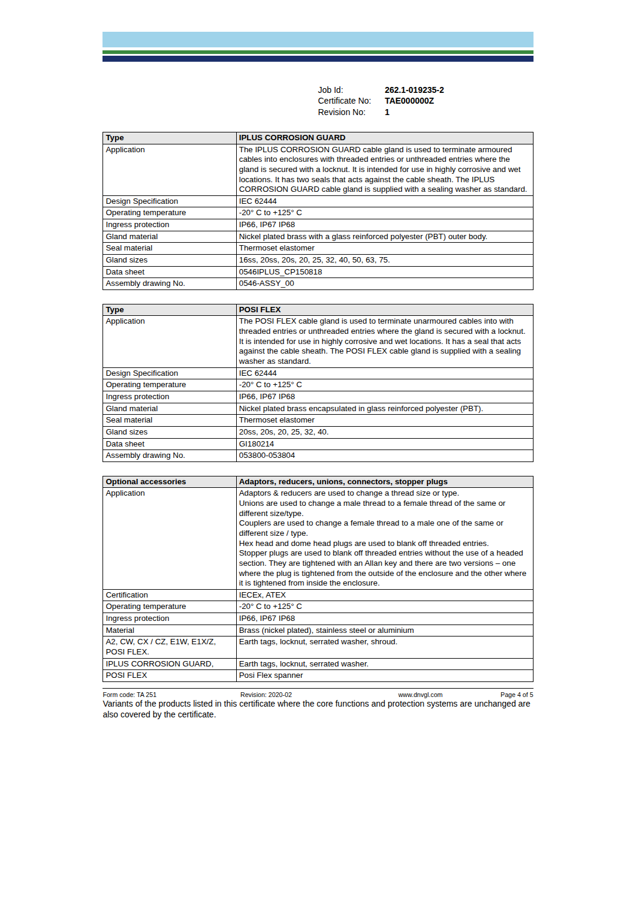| Job Id: | 262.1-019235-2 |
| Certificate No: | TAE000000Z |
| Revision No: | 1 |
| Type | IPLUS CORROSION GUARD |
| Application | The IPLUS CORROSION GUARD cable gland is used to terminate armoured cables into enclosures with threaded entries or unthreaded entries where the gland is secured with a locknut. It is intended for use in highly corrosive and wet locations. It has two seals that acts against the cable sheath. The IPLUS CORROSION GUARD cable gland is supplied with a sealing washer as standard. |
| Design Specification | IEC 62444 |
| Operating temperature | -20° C to +125° C |
| Ingress protection | IP66, IP67 IP68 |
| Gland material | Nickel plated brass with a glass reinforced polyester (PBT) outer body. |
| Seal material | Thermoset elastomer |
| Gland sizes | 16ss, 20ss, 20s, 20, 25, 32, 40, 50, 63, 75. |
| Data sheet | 0546IPLUS_CP150818 |
| Assembly drawing No. | 0546-ASSY_00 |
| Type | POSI FLEX |
| Application | The POSI FLEX cable gland is used to terminate unarmoured cables into with threaded entries or unthreaded entries where the gland is secured with a locknut. It is intended for use in highly corrosive and wet locations. It has a seal that acts against the cable sheath. The POSI FLEX cable gland is supplied with a sealing washer as standard. |
| Design Specification | IEC 62444 |
| Operating temperature | -20° C to +125° C |
| Ingress protection | IP66, IP67 IP68 |
| Gland material | Nickel plated brass encapsulated in glass reinforced polyester (PBT). |
| Seal material | Thermoset elastomer |
| Gland sizes | 20ss, 20s, 20, 25, 32, 40. |
| Data sheet | GI180214 |
| Assembly drawing No. | 053800-053804 |
| Optional accessories | Adaptors, reducers, unions, connectors, stopper plugs |
| Application | Adaptors & reducers are used to change a thread size or type. Unions are used to change a male thread to a female thread of the same or different size/type. Couplers are used to change a female thread to a male one of the same or different size / type. Hex head and dome head plugs are used to blank off threaded entries. Stopper plugs are used to blank off threaded entries without the use of a headed section. They are tightened with an Allan key and there are two versions – one where the plug is tightened from the outside of the enclosure and the other where it is tightened from inside the enclosure. |
| Certification | IECEx, ATEX |
| Operating temperature | -20° C to +125° C |
| Ingress protection | IP66, IP67 IP68 |
| Material | Brass (nickel plated), stainless steel or aluminium |
| A2, CW, CX / CZ, E1W, E1X/Z, POSI FLEX. | Earth tags, locknut, serrated washer, shroud. |
| IPLUS CORROSION GUARD, | Earth tags, locknut, serrated washer. |
| POSI FLEX | Posi Flex spanner |
Variants of the products listed in this certificate where the core functions and protection systems are unchanged are also covered by the certificate.
| Form code: TA 251 | Revision: 2020-02 | www.dnvgl.com | Page 4 of 5 |